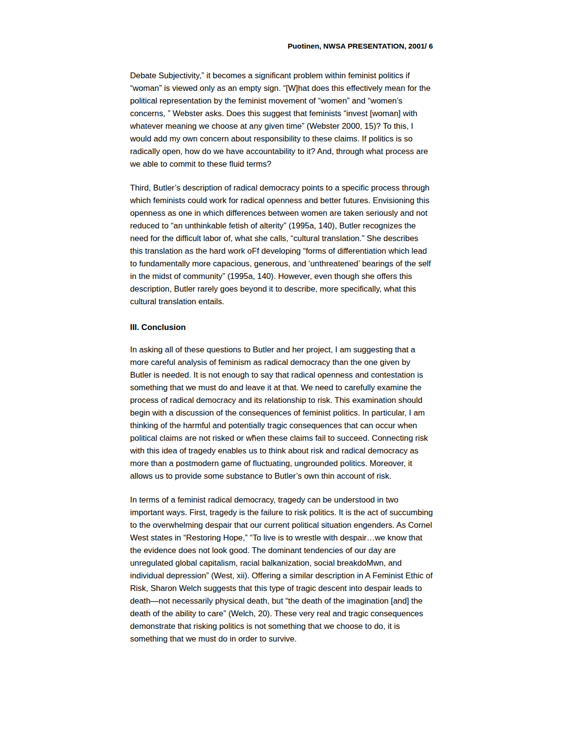Puotinen, NWSA PRESENTATION, 2001/ 6
Debate Subjectivity,” it becomes a significant problem within feminist politics if “woman” is viewed only as an empty sign. “[W]hat does this effectively mean for the political representation by the feminist movement of “women” and “women’s concerns, ” Webster asks. Does this suggest that feminists “invest [woman] with whatever meaning we choose at any given time” (Webster 2000, 15)? To this, I would add my own concern about responsibility to these claims. If politics is so radically open, how do we have accountability to it? And, through what process are we able to commit to these fluid terms?
Third, Butler’s description of radical democracy points to a specific process through which feminists could work for radical openness and better futures. Envisioning this openness as one in which differences between women are taken seriously and not reduced to “an unthinkable fetish of alterity” (1995a, 140), Butler recognizes the need for the difficult labor of, what she calls, “cultural translation.” She describes this translation as the hard work oFf developing “forms of differentiation which lead to fundamentally more capacious, generous, and ‘unthreatened’ bearings of the self in the midst of community” (1995a, 140). However, even though she offers this description, Butler rarely goes beyond it to describe, more specifically, what this cultural translation entails.
III. Conclusion
In asking all of these questions to Butler and her project, I am suggesting that a more careful analysis of feminism as radical democracy than the one given by Butler is needed. It is not enough to say that radical openness and contestation is something that we must do and leave it at that. We need to carefully examine the process of radical democracy and its relationship to risk. This examination should begin with a discussion of the consequences of feminist politics. In particular, I am thinking of the harmful and potentially tragic consequences that can occur when political claims are not risked or wh̃en these claims fail to succeed. Connecting risk with this idea of tragedy enables us to think about risk and radical democracy as more than a postmodern game of fluctuating, ungrounded politics. Moreover, it allows us to provide some substance to Butler’s own thin account of risk.
In terms of a feminist radical democracy, tragedy can be understood in two important ways. First, tragedy is the failure to risk politics. It is the act of succumbing to the overwhelming despair that our current political situation engenders. As Cornel West states in “Restoring Hope,” “To live is to wrestle with despair…we know that the evidence does not look good. The dominant tendencies of our day are unregulated global capitalism, racial balkanization, social breakdoMwn, and individual depression” (West, xii). Offering a similar description in A Feminist Ethic of Risk, Sharon Welch suggests that this type of tragic descent into despair leads to death—not necessarily physical death, but “the death of the imagination [and] the death of the ability to care” (Welch, 20). These very real and tragic consequences demonstrate that risking politics is not something that we choose to do, it is something that we must do in order to survive.